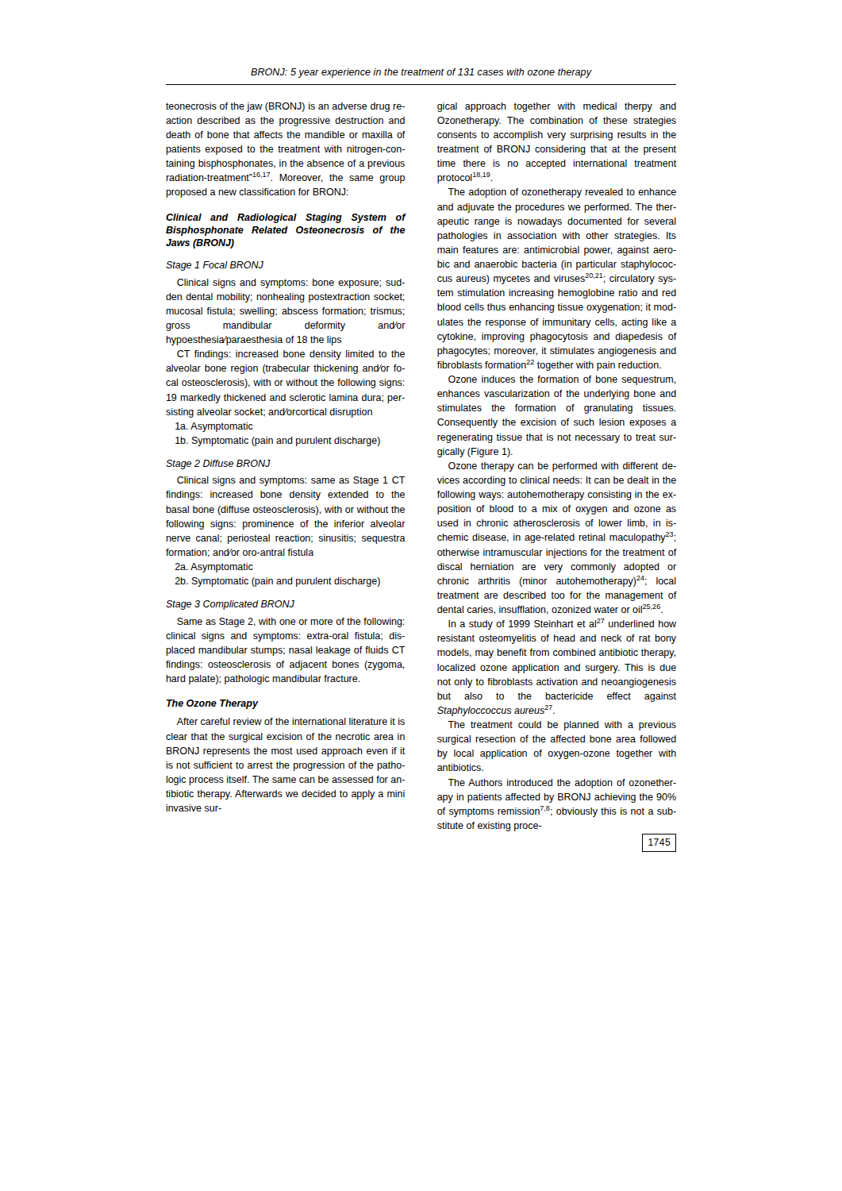BRONJ: 5 year experience in the treatment of 131 cases with ozone therapy
teonecrosis of the jaw (BRONJ) is an adverse drug reaction described as the progressive destruction and death of bone that affects the mandible or maxilla of patients exposed to the treatment with nitrogen-containing bisphosphonates, in the absence of a previous radiation-treatment”16,17. Moreover, the same group proposed a new classification for BRONJ:
Clinical and Radiological Staging System of Bisphosphonate Related Osteonecrosis of the Jaws (BRONJ)
Stage 1 Focal BRONJ
Clinical signs and symptoms: bone exposure; sudden dental mobility; nonhealing postextraction socket; mucosal fistula; swelling; abscess formation; trismus; gross mandibular deformity and⁄or hypoesthesia⁄paraesthesia of 18 the lips
CT findings: increased bone density limited to the alveolar bone region (trabecular thickening and⁄or focal osteosclerosis), with or without the following signs: 19 markedly thickened and sclerotic lamina dura; persisting alveolar socket; and⁄orcortical disruption
1a. Asymptomatic
1b. Symptomatic (pain and purulent discharge)
Stage 2 Diffuse BRONJ
Clinical signs and symptoms: same as Stage 1 CT findings: increased bone density extended to the basal bone (diffuse osteosclerosis), with or without the following signs: prominence of the inferior alveolar nerve canal; periosteal reaction; sinusitis; sequestra formation; and⁄or oro-antral fistula
2a. Asymptomatic
2b. Symptomatic (pain and purulent discharge)
Stage 3 Complicated BRONJ
Same as Stage 2, with one or more of the following: clinical signs and symptoms: extra-oral fistula; displaced mandibular stumps; nasal leakage of fluids CT findings: osteosclerosis of adjacent bones (zygoma, hard palate); pathologic mandibular fracture.
The Ozone Therapy
After careful review of the international literature it is clear that the surgical excision of the necrotic area in BRONJ represents the most used approach even if it is not sufficient to arrest the progression of the pathologic process itself. The same can be assessed for antibiotic therapy. Afterwards we decided to apply a mini invasive sur-
gical approach together with medical therpy and Ozonetherapy. The combination of these strategies consents to accomplish very surprising results in the treatment of BRONJ considering that at the present time there is no accepted international treatment protocol18,19.
The adoption of ozonetherapy revealed to enhance and adjuvate the procedures we performed. The therapeutic range is nowadays documented for several pathologies in association with other strategies. Its main features are: antimicrobial power, against aerobic and anaerobic bacteria (in particular staphylococcus aureus) mycetes and viruses20,21; circulatory system stimulation increasing hemoglobine ratio and red blood cells thus enhancing tissue oxygenation; it modulates the response of immunitary cells, acting like a cytokine, improving phagocytosis and diapedesis of phagocytes; moreover, it stimulates angiogenesis and fibroblasts formation22 together with pain reduction.
Ozone induces the formation of bone sequestrum, enhances vascularization of the underlying bone and stimulates the formation of granulating tissues. Consequently the excision of such lesion exposes a regenerating tissue that is not necessary to treat surgically (Figure 1).
Ozone therapy can be performed with different devices according to clinical needs: It can be dealt in the following ways: autohemotherapy consisting in the exposition of blood to a mix of oxygen and ozone as used in chronic atherosclerosis of lower limb, in ischemic disease, in age-related retinal maculopathy23; otherwise intramuscular injections for the treatment of discal herniation are very commonly adopted or chronic arthritis (minor autohemotherapy)24; local treatment are described too for the management of dental caries, insufflation, ozonized water or oil25,26.
In a study of 1999 Steinhart et al27 underlined how resistant osteomyelitis of head and neck of rat bony models, may benefit from combined antibiotic therapy, localized ozone application and surgery. This is due not only to fibroblasts activation and neoangiogenesis but also to the bactericide effect against Staphyloccoccus aureus27.
The treatment could be planned with a previous surgical resection of the affected bone area followed by local application of oxygen-ozone together with antibiotics.
The Authors introduced the adoption of ozonetherapy in patients affected by BRONJ achieving the 90% of symptoms remission7,8; obviously this is not a substitute of existing proce-
1745